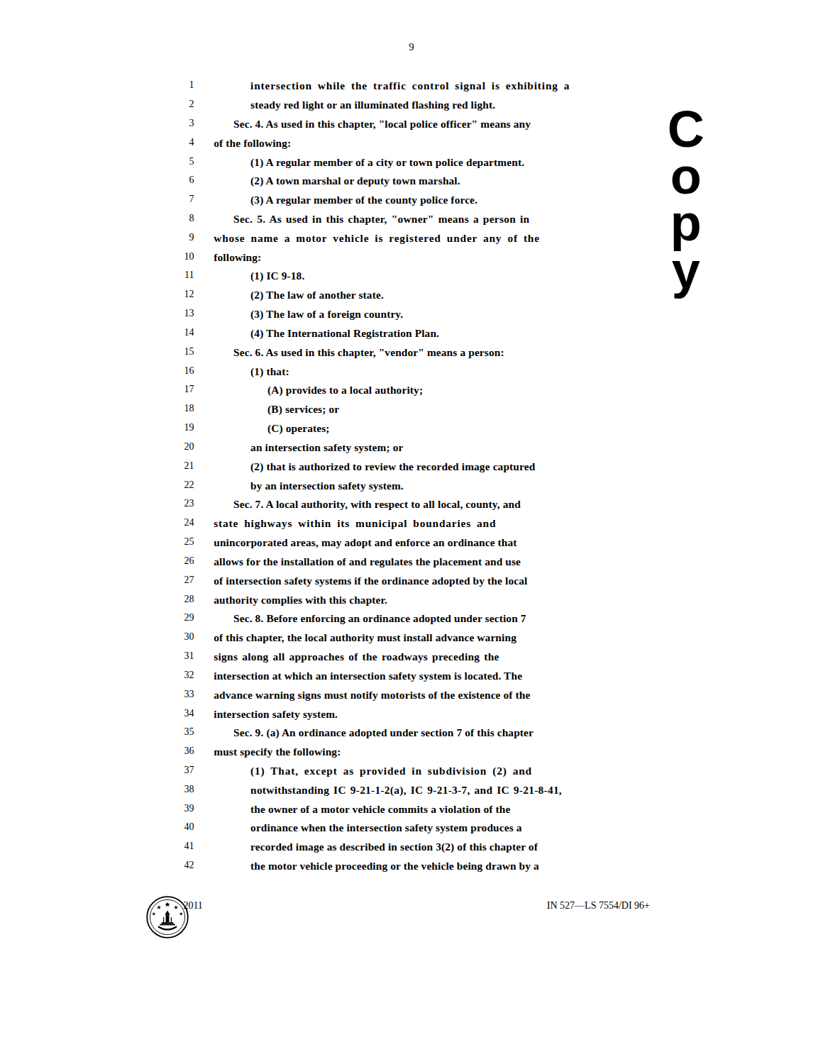9
C o p y
| 1 | intersection while the traffic control signal is exhibiting a |
| 2 | steady red light or an illuminated flashing red light. |
| 3 | Sec. 4. As used in this chapter, "local police officer" means any |
| 4 | of the following: |
| 5 | (1) A regular member of a city or town police department. |
| 6 | (2) A town marshal or deputy town marshal. |
| 7 | (3) A regular member of the county police force. |
| 8 | Sec. 5. As used in this chapter, "owner" means a person in |
| 9 | whose name a motor vehicle is registered under any of the |
| 10 | following: |
| 11 | (1) IC 9-18. |
| 12 | (2) The law of another state. |
| 13 | (3) The law of a foreign country. |
| 14 | (4) The International Registration Plan. |
| 15 | Sec. 6. As used in this chapter, "vendor" means a person: |
| 16 | (1) that: |
| 17 | (A) provides to a local authority; |
| 18 | (B) services; or |
| 19 | (C) operates; |
| 20 | an intersection safety system; or |
| 21 | (2) that is authorized to review the recorded image captured |
| 22 | by an intersection safety system. |
| 23 | Sec. 7. A local authority, with respect to all local, county, and |
| 24 | state highways within its municipal boundaries and |
| 25 | unincorporated areas, may adopt and enforce an ordinance that |
| 26 | allows for the installation of and regulates the placement and use |
| 27 | of intersection safety systems if the ordinance adopted by the local |
| 28 | authority complies with this chapter. |
| 29 | Sec. 8. Before enforcing an ordinance adopted under section 7 |
| 30 | of this chapter, the local authority must install advance warning |
| 31 | signs along all approaches of the roadways preceding the |
| 32 | intersection at which an intersection safety system is located. The |
| 33 | advance warning signs must notify motorists of the existence of the |
| 34 | intersection safety system. |
| 35 | Sec. 9. (a) An ordinance adopted under section 7 of this chapter |
| 36 | must specify the following: |
| 37 | (1) That, except as provided in subdivision (2) and |
| 38 | notwithstanding IC 9-21-1-2(a), IC 9-21-3-7, and IC 9-21-8-41, |
| 39 | the owner of a motor vehicle commits a violation of the |
| 40 | ordinance when the intersection safety system produces a |
| 41 | recorded image as described in section 3(2) of this chapter of |
| 42 | the motor vehicle proceeding or the vehicle being drawn by a |
2011
IN 527—LS 7554/DI 96+